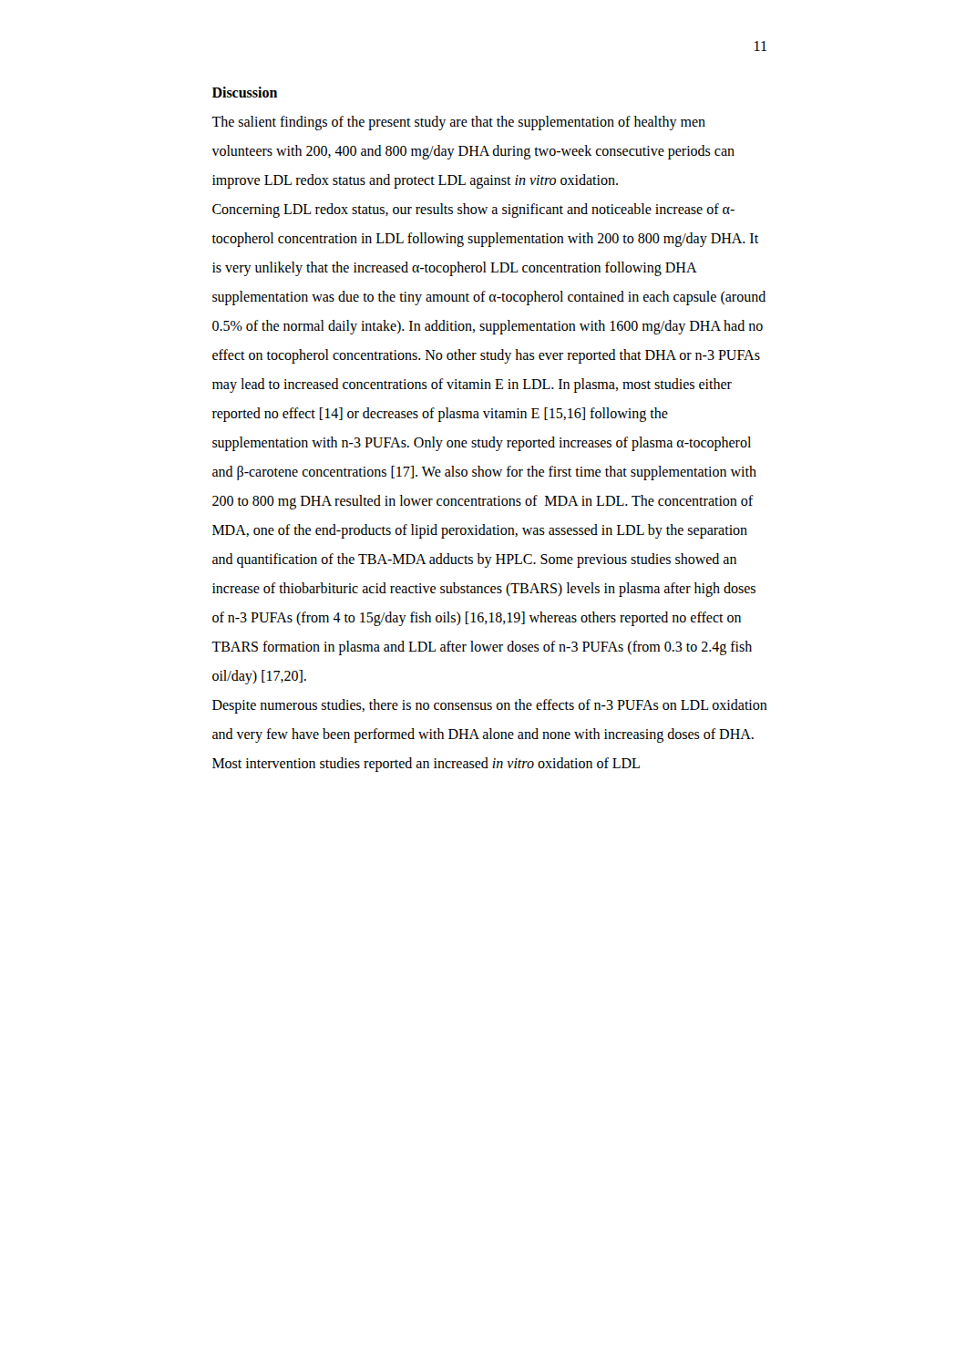11
Discussion
The salient findings of the present study are that the supplementation of healthy men volunteers with 200, 400 and 800 mg/day DHA during two-week consecutive periods can improve LDL redox status and protect LDL against in vitro oxidation.
Concerning LDL redox status, our results show a significant and noticeable increase of α-tocopherol concentration in LDL following supplementation with 200 to 800 mg/day DHA. It is very unlikely that the increased α-tocopherol LDL concentration following DHA supplementation was due to the tiny amount of α-tocopherol contained in each capsule (around 0.5% of the normal daily intake). In addition, supplementation with 1600 mg/day DHA had no effect on tocopherol concentrations. No other study has ever reported that DHA or n-3 PUFAs may lead to increased concentrations of vitamin E in LDL. In plasma, most studies either reported no effect [14] or decreases of plasma vitamin E [15,16] following the supplementation with n-3 PUFAs. Only one study reported increases of plasma α-tocopherol and β-carotene concentrations [17]. We also show for the first time that supplementation with 200 to 800 mg DHA resulted in lower concentrations of MDA in LDL. The concentration of MDA, one of the end-products of lipid peroxidation, was assessed in LDL by the separation and quantification of the TBA-MDA adducts by HPLC. Some previous studies showed an increase of thiobarbituric acid reactive substances (TBARS) levels in plasma after high doses of n-3 PUFAs (from 4 to 15g/day fish oils) [16,18,19] whereas others reported no effect on TBARS formation in plasma and LDL after lower doses of n-3 PUFAs (from 0.3 to 2.4g fish oil/day) [17,20].
Despite numerous studies, there is no consensus on the effects of n-3 PUFAs on LDL oxidation and very few have been performed with DHA alone and none with increasing doses of DHA. Most intervention studies reported an increased in vitro oxidation of LDL